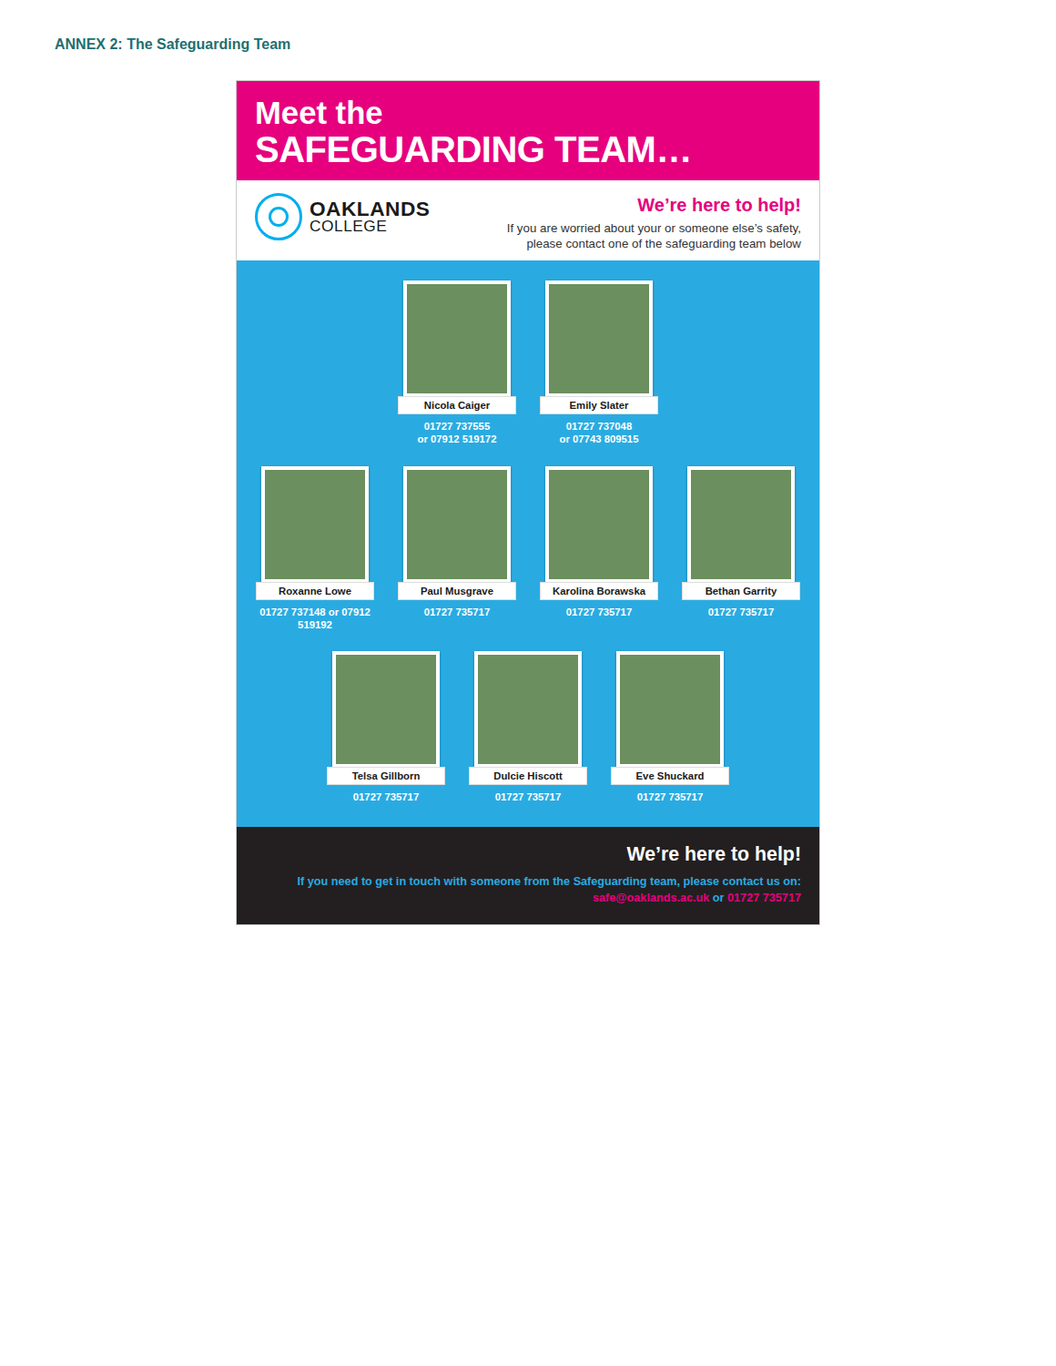ANNEX 2: The Safeguarding Team
Meet the
SAFEGUARDING TEAM…
OAKLANDS
COLLEGE
We’re here to help!
If you are worried about your or someone else’s safety, please contact one of the safeguarding team below
Nicola Caiger
01727 737555
or 07912 519172
Emily Slater
01727 737048
or 07743 809515
Roxanne Lowe
01727 737148 or 07912 519192
Paul Musgrave
01727 735717
Karolina Borawska
01727 735717
Bethan Garrity
01727 735717
Telsa Gillborn
01727 735717
Dulcie Hiscott
01727 735717
Eve Shuckard
01727 735717
We’re here to help!
If you need to get in touch with someone from the Safeguarding team, please contact us on:
safe@oaklands.ac.uk or 01727 735717